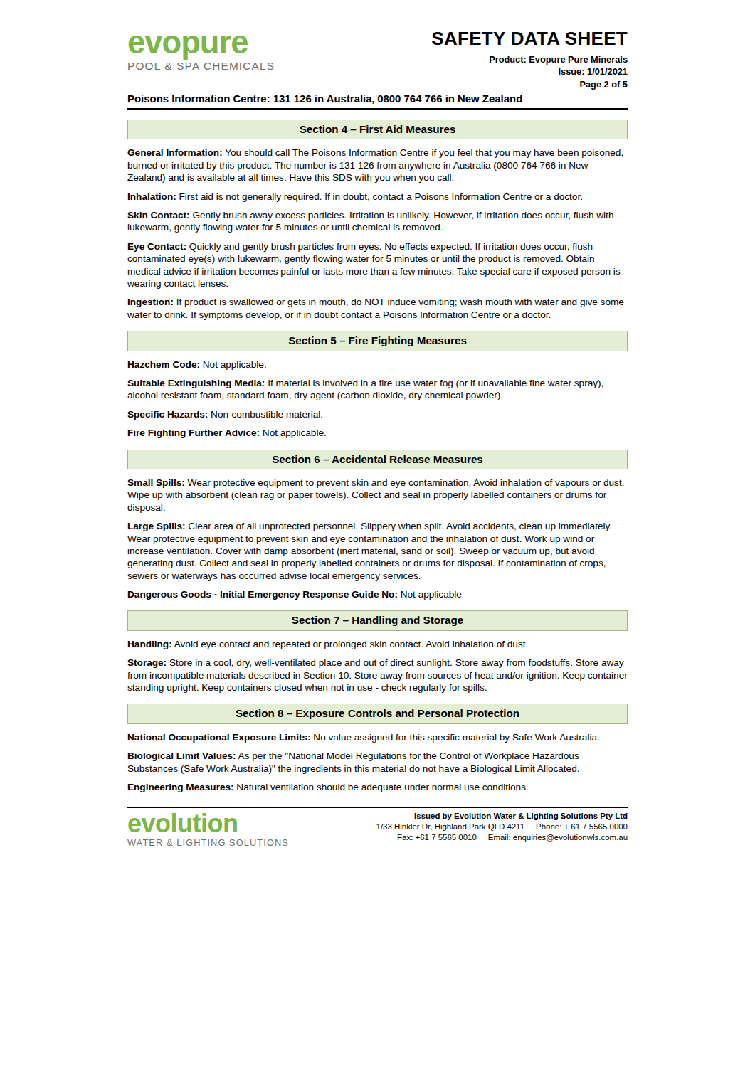evopure
POOL & SPA CHEMICALS
SAFETY DATA SHEET
Product: Evopure Pure Minerals
Issue: 1/01/2021
Page 2 of 5
Poisons Information Centre: 131 126 in Australia, 0800 764 766 in New Zealand
Section 4 – First Aid Measures
General Information: You should call The Poisons Information Centre if you feel that you may have been poisoned, burned or irritated by this product. The number is 131 126 from anywhere in Australia (0800 764 766 in New Zealand) and is available at all times. Have this SDS with you when you call.
Inhalation: First aid is not generally required. If in doubt, contact a Poisons Information Centre or a doctor.
Skin Contact: Gently brush away excess particles. Irritation is unlikely. However, if irritation does occur, flush with lukewarm, gently flowing water for 5 minutes or until chemical is removed.
Eye Contact: Quickly and gently brush particles from eyes. No effects expected. If irritation does occur, flush contaminated eye(s) with lukewarm, gently flowing water for 5 minutes or until the product is removed. Obtain medical advice if irritation becomes painful or lasts more than a few minutes. Take special care if exposed person is wearing contact lenses.
Ingestion: If product is swallowed or gets in mouth, do NOT induce vomiting; wash mouth with water and give some water to drink. If symptoms develop, or if in doubt contact a Poisons Information Centre or a doctor.
Section 5 – Fire Fighting Measures
Hazchem Code: Not applicable.
Suitable Extinguishing Media: If material is involved in a fire use water fog (or if unavailable fine water spray), alcohol resistant foam, standard foam, dry agent (carbon dioxide, dry chemical powder).
Specific Hazards: Non-combustible material.
Fire Fighting Further Advice: Not applicable.
Section 6 – Accidental Release Measures
Small Spills: Wear protective equipment to prevent skin and eye contamination. Avoid inhalation of vapours or dust. Wipe up with absorbent (clean rag or paper towels). Collect and seal in properly labelled containers or drums for disposal.
Large Spills: Clear area of all unprotected personnel. Slippery when spilt. Avoid accidents, clean up immediately. Wear protective equipment to prevent skin and eye contamination and the inhalation of dust. Work up wind or increase ventilation. Cover with damp absorbent (inert material, sand or soil). Sweep or vacuum up, but avoid generating dust. Collect and seal in properly labelled containers or drums for disposal. If contamination of crops, sewers or waterways has occurred advise local emergency services.
Dangerous Goods - Initial Emergency Response Guide No: Not applicable
Section 7 – Handling and Storage
Handling: Avoid eye contact and repeated or prolonged skin contact. Avoid inhalation of dust.
Storage: Store in a cool, dry, well-ventilated place and out of direct sunlight. Store away from foodstuffs. Store away from incompatible materials described in Section 10. Store away from sources of heat and/or ignition. Keep container standing upright. Keep containers closed when not in use - check regularly for spills.
Section 8 – Exposure Controls and Personal Protection
National Occupational Exposure Limits: No value assigned for this specific material by Safe Work Australia.
Biological Limit Values: As per the "National Model Regulations for the Control of Workplace Hazardous Substances (Safe Work Australia)" the ingredients in this material do not have a Biological Limit Allocated.
Engineering Measures: Natural ventilation should be adequate under normal use conditions.
evolution
WATER & LIGHTING SOLUTIONS
Issued by Evolution Water & Lighting Solutions Pty Ltd
1/33 Hinkler Dr, Highland Park QLD 4211 Phone: + 61 7 5565 0000
Fax: +61 7 5565 0010 Email: enquiries@evolutionwls.com.au